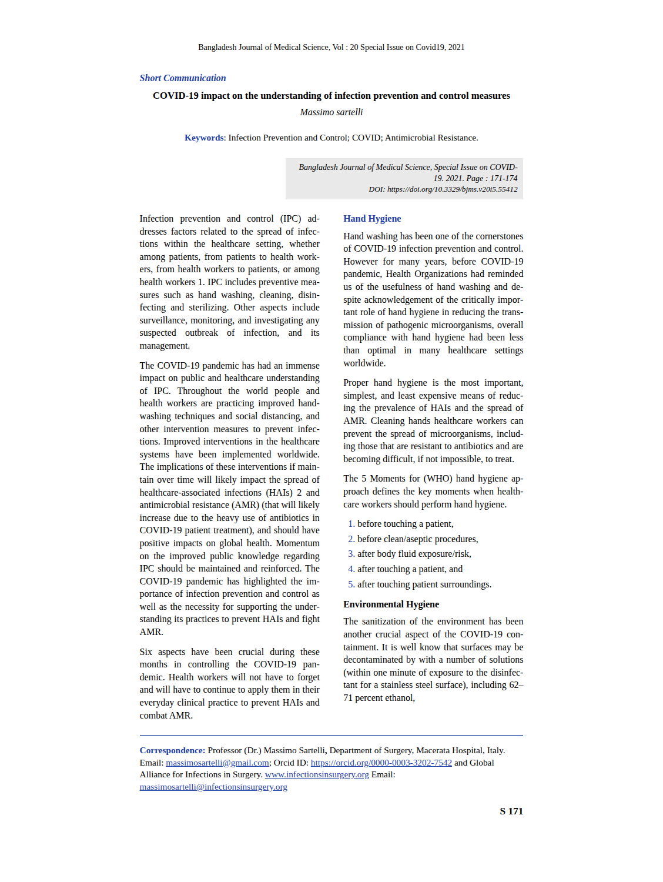Bangladesh Journal of Medical Science, Vol : 20 Special Issue on Covid19, 2021
Short Communication
COVID-19 impact on the understanding of infection prevention and control measures
Massimo sartelli
Keywords: Infection Prevention and Control; COVID; Antimicrobial Resistance.
Bangladesh Journal of Medical Science, Special Issue on COVID-19. 2021. Page : 171-174
DOI: https://doi.org/10.3329/bjms.v20i5.55412
Infection prevention and control (IPC) addresses factors related to the spread of infections within the healthcare setting, whether among patients, from patients to health workers, from health workers to patients, or among health workers 1. IPC includes preventive measures such as hand washing, cleaning, disinfecting and sterilizing. Other aspects include surveillance, monitoring, and investigating any suspected outbreak of infection, and its management.
The COVID-19 pandemic has had an immense impact on public and healthcare understanding of IPC. Throughout the world people and health workers are practicing improved hand-washing techniques and social distancing, and other intervention measures to prevent infections. Improved interventions in the healthcare systems have been implemented worldwide. The implications of these interventions if maintain over time will likely impact the spread of healthcare-associated infections (HAIs) 2 and antimicrobial resistance (AMR) (that will likely increase due to the heavy use of antibiotics in COVID-19 patient treatment), and should have positive impacts on global health. Momentum on the improved public knowledge regarding IPC should be maintained and reinforced. The COVID-19 pandemic has highlighted the importance of infection prevention and control as well as the necessity for supporting the understanding its practices to prevent HAIs and fight AMR.
Six aspects have been crucial during these months in controlling the COVID-19 pandemic. Health workers will not have to forget and will have to continue to apply them in their everyday clinical practice to prevent HAIs and combat AMR.
Hand Hygiene
Hand washing has been one of the cornerstones of COVID-19 infection prevention and control. However for many years, before COVID-19 pandemic, Health Organizations had reminded us of the usefulness of hand washing and despite acknowledgement of the critically important role of hand hygiene in reducing the transmission of pathogenic microorganisms, overall compliance with hand hygiene had been less than optimal in many healthcare settings worldwide.
Proper hand hygiene is the most important, simplest, and least expensive means of reducing the prevalence of HAIs and the spread of AMR. Cleaning hands healthcare workers can prevent the spread of microorganisms, including those that are resistant to antibiotics and are becoming difficult, if not impossible, to treat.
The 5 Moments for (WHO) hand hygiene approach defines the key moments when health-care workers should perform hand hygiene.
before touching a patient,
before clean/aseptic procedures,
after body fluid exposure/risk,
after touching a patient, and
after touching patient surroundings.
Environmental Hygiene
The sanitization of the environment has been another crucial aspect of the COVID-19 containment. It is well know that surfaces may be decontaminated by with a number of solutions (within one minute of exposure to the disinfectant for a stainless steel surface), including 62–71 percent ethanol,
Correspondence: Professor (Dr.) Massimo Sartelli, Department of Surgery, Macerata Hospital, Italy. Email: massimosartelli@gmail.com; Orcid ID: https://orcid.org/0000-0003-3202-7542 and Global Alliance for Infections in Surgery. www.infectionsinsurgery.org Email: massimosartelli@infectionsinsurgery.org
S 171